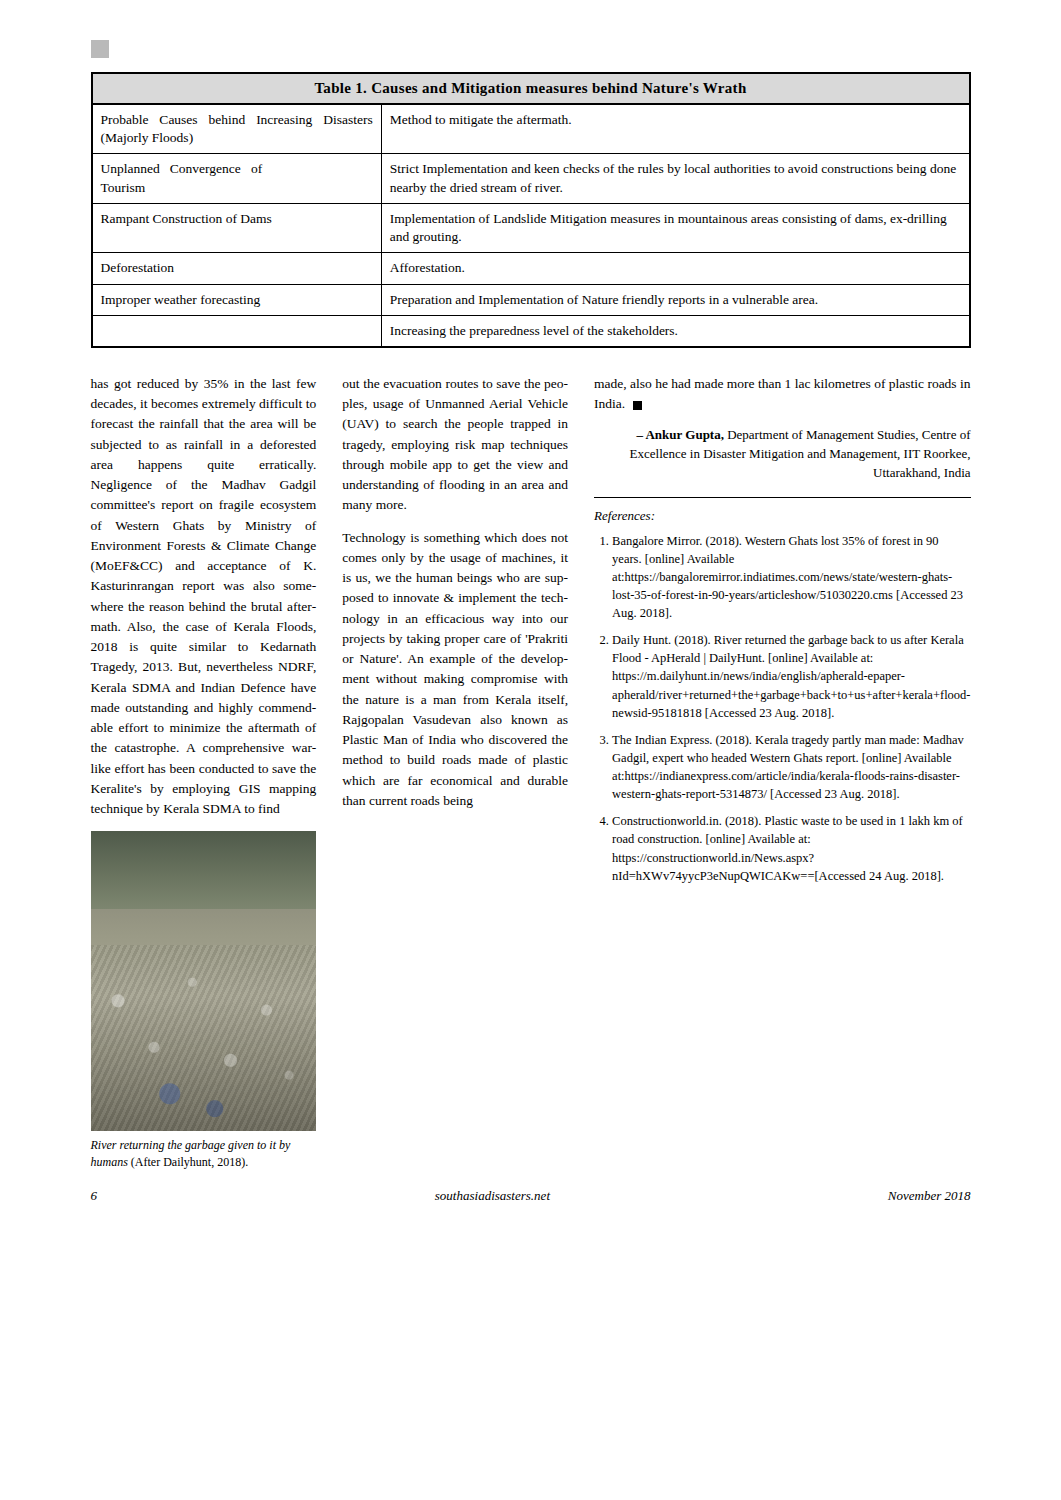Table 1. Causes and Mitigation measures behind Nature's Wrath
| Probable Causes behind Increasing Disasters (Majorly Floods) | Method to mitigate the aftermath. |
| Unplanned Convergence of Tourism | Strict Implementation and keen checks of the rules by local authorities to avoid constructions being done nearby the dried stream of river. |
| Rampant Construction of Dams | Implementation of Landslide Mitigation measures in mountainous areas consisting of dams, ex-drilling and grouting. |
| Deforestation | Afforestation. |
| Improper weather forecasting | Preparation and Implementation of Nature friendly reports in a vulnerable area. |
| | Increasing the preparedness level of the stakeholders. |
has got reduced by 35% in the last few decades, it becomes extremely difficult to forecast the rainfall that the area will be subjected to as rainfall in a deforested area happens quite erratically. Negligence of the Madhav Gadgil committee's report on fragile ecosystem of Western Ghats by Ministry of Environment Forests & Climate Change (MoEF&CC) and acceptance of K. Kasturinrangan report was also somewhere the reason behind the brutal aftermath. Also, the case of Kerala Floods, 2018 is quite similar to Kedarnath Tragedy, 2013. But, nevertheless NDRF, Kerala SDMA and Indian Defence have made outstanding and highly commendable effort to minimize the aftermath of the catastrophe. A comprehensive war-like effort has been conducted to save the Keralite's by employing GIS mapping technique by Kerala SDMA to find
River returning the garbage given to it by humans (After Dailyhunt, 2018).
out the evacuation routes to save the peoples, usage of Unmanned Aerial Vehicle (UAV) to search the people trapped in tragedy, employing risk map techniques through mobile app to get the view and understanding of flooding in an area and many more.
Technology is something which does not comes only by the usage of machines, it is us, we the human beings who are supposed to innovate & implement the technology in an efficacious way into our projects by taking proper care of 'Prakriti or Nature'. An example of the development without making compromise with the nature is a man from Kerala itself, Rajgopalan Vasudevan also known as Plastic Man of India who discovered the method to build roads made of plastic which are far economical and durable than current roads being
made, also he had made more than 1 lac kilometres of plastic roads in India.
– Ankur Gupta, Department of Management Studies, Centre of Excellence in Disaster Mitigation and Management, IIT Roorkee, Uttarakhand, India
References:
Bangalore Mirror. (2018). Western Ghats lost 35% of forest in 90 years. [online] Available at:https://bangaloremirror.indiatimes.com/news/state/western-ghats-lost-35-of-forest-in-90-years/articleshow/51030220.cms [Accessed 23 Aug. 2018].
Daily Hunt. (2018). River returned the garbage back to us after Kerala Flood - ApHerald | DailyHunt. [online] Available at: https://m.dailyhunt.in/news/india/english/apherald-epaper-apherald/river+returned+the+garbage+back+to+us+after+kerala+flood-newsid-95181818 [Accessed 23 Aug. 2018].
The Indian Express. (2018). Kerala tragedy partly man made: Madhav Gadgil, expert who headed Western Ghats report. [online] Available at:https://indianexpress.com/article/india/kerala-floods-rains-disaster-western-ghats-report-5314873/ [Accessed 23 Aug. 2018].
Constructionworld.in. (2018). Plastic waste to be used in 1 lakh km of road construction. [online] Available at: https://constructionworld.in/News.aspx?nId=hXWv74yycP3eNupQWICAKw==[Accessed 24 Aug. 2018].
6
southasiadisasters.net
November 2018